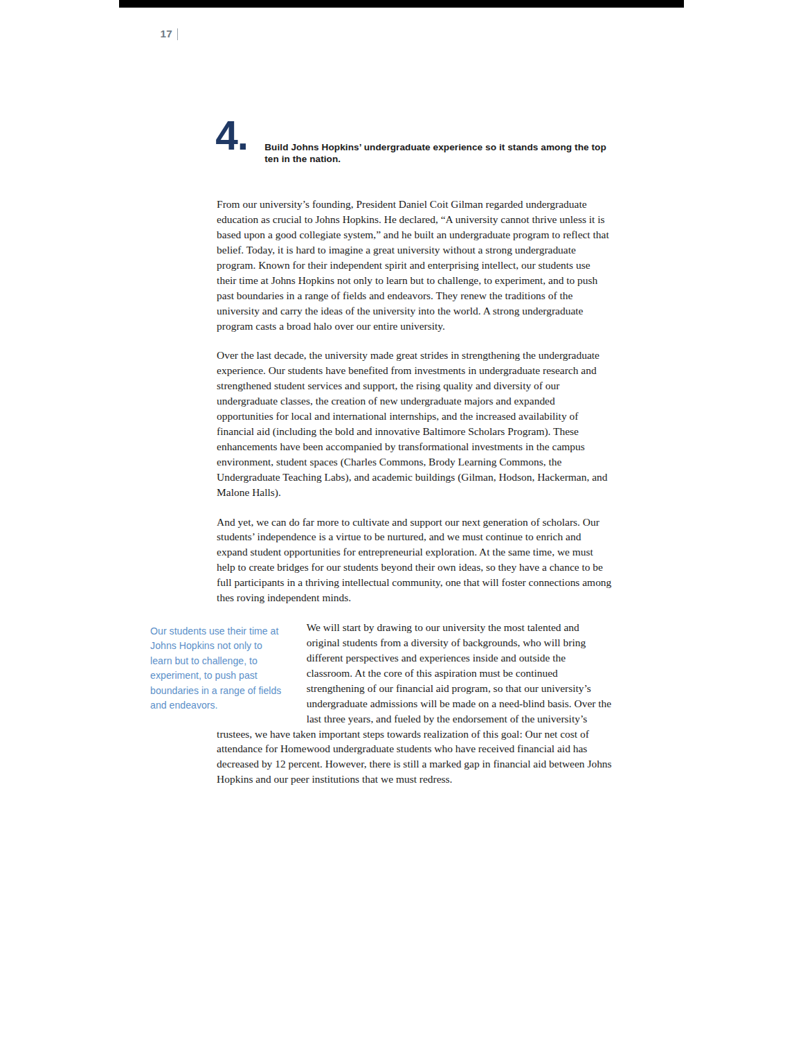17
4.
Build Johns Hopkins’ undergraduate experience so it stands among the top ten in the nation.
From our university’s founding, President Daniel Coit Gilman regarded undergraduate education as crucial to Johns Hopkins. He declared, “A university cannot thrive unless it is based upon a good collegiate system,” and he built an undergraduate program to reflect that belief. Today, it is hard to imagine a great university without a strong undergraduate program. Known for their independent spirit and enterprising intellect, our students use their time at Johns Hopkins not only to learn but to challenge, to experiment, and to push past boundaries in a range of fields and endeavors. They renew the traditions of the university and carry the ideas of the university into the world. A strong undergraduate program casts a broad halo over our entire university.
Over the last decade, the university made great strides in strengthening the undergraduate experience. Our students have benefited from investments in undergraduate research and strengthened student services and support, the rising quality and diversity of our undergraduate classes, the creation of new undergraduate majors and expanded opportunities for local and international internships, and the increased availability of financial aid (including the bold and innovative Baltimore Scholars Program). These enhancements have been accompanied by transformational investments in the campus environment, student spaces (Charles Commons, Brody Learning Commons, the Undergraduate Teaching Labs), and academic buildings (Gilman, Hodson, Hackerman, and Malone Halls).
And yet, we can do far more to cultivate and support our next generation of scholars. Our students’ independence is a virtue to be nurtured, and we must continue to enrich and expand student opportunities for entrepreneurial exploration. At the same time, we must help to create bridges for our students beyond their own ideas, so they have a chance to be full participants in a thriving intellectual community, one that will foster connections among thes roving independent minds.
Our students use their time at Johns Hopkins not only to learn but to challenge, to experiment, to push past boundaries in a range of fields and endeavors.
We will start by drawing to our university the most talented and original students from a diversity of backgrounds, who will bring different perspectives and experiences inside and outside the classroom. At the core of this aspiration must be continued strengthening of our financial aid program, so that our university’s undergraduate admissions will be made on a need-blind basis. Over the last three years, and fueled by the endorsement of the university’s trustees, we have taken important steps towards realization of this goal: Our net cost of attendance for Homewood undergraduate students who have received financial aid has decreased by 12 percent. However, there is still a marked gap in financial aid between Johns Hopkins and our peer institutions that we must redress.